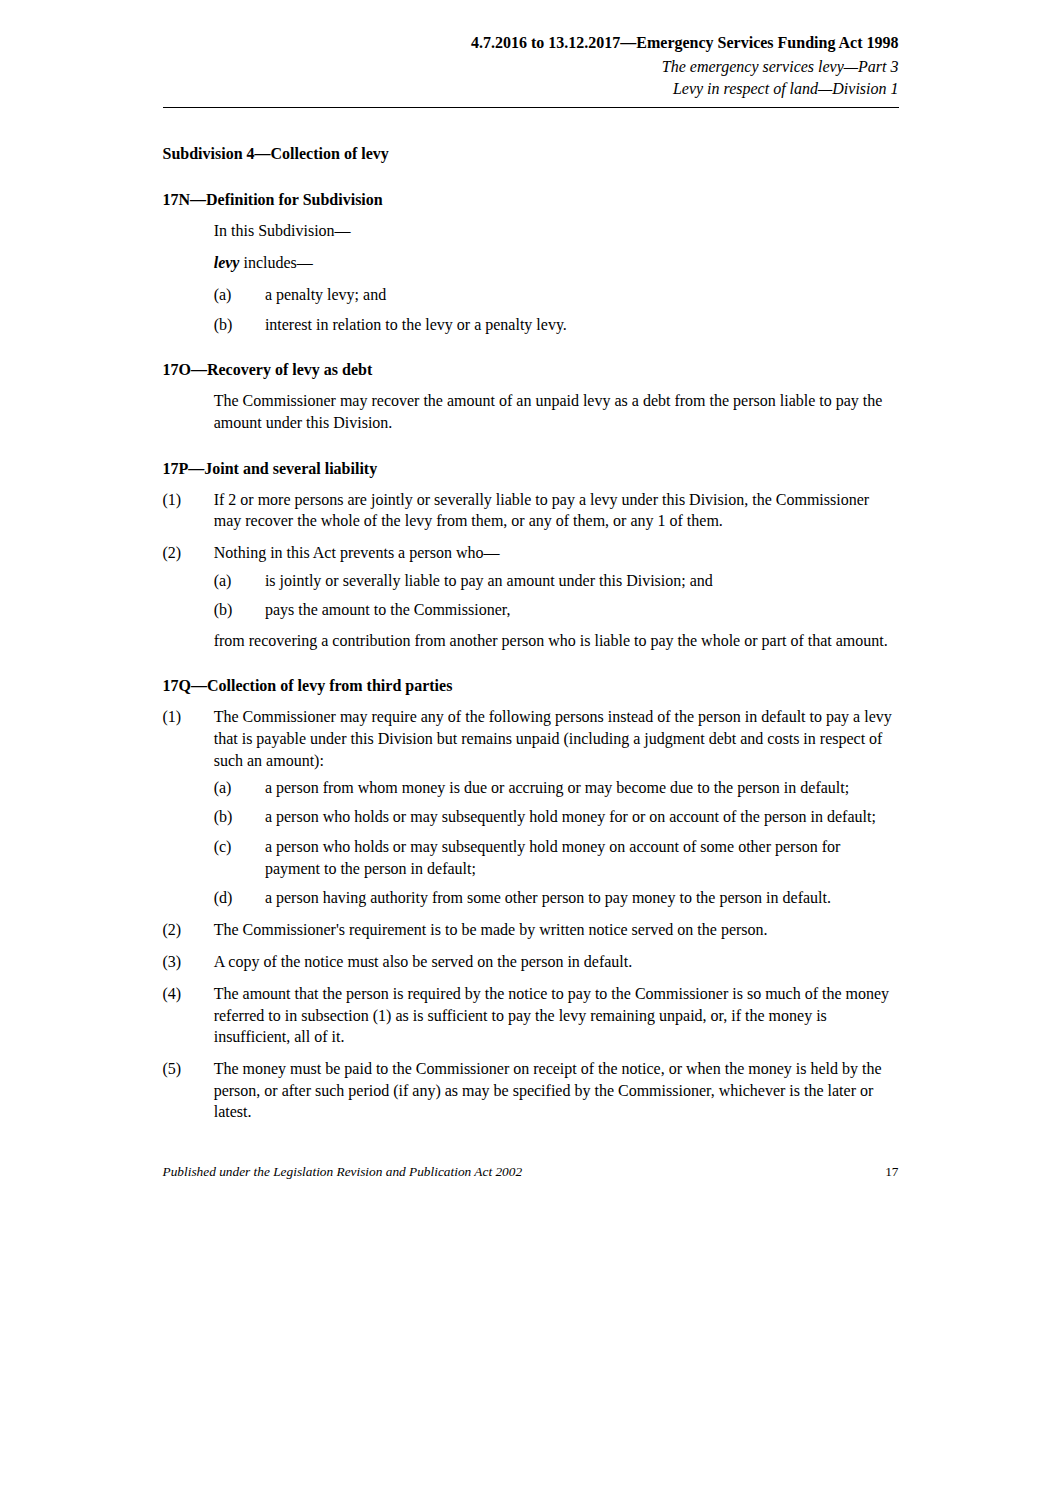4.7.2016 to 13.12.2017—Emergency Services Funding Act 1998
The emergency services levy—Part 3
Levy in respect of land—Division 1
Subdivision 4—Collection of levy
17N—Definition for Subdivision
In this Subdivision—
levy includes—
(a) a penalty levy; and
(b) interest in relation to the levy or a penalty levy.
17O—Recovery of levy as debt
The Commissioner may recover the amount of an unpaid levy as a debt from the person liable to pay the amount under this Division.
17P—Joint and several liability
(1) If 2 or more persons are jointly or severally liable to pay a levy under this Division, the Commissioner may recover the whole of the levy from them, or any of them, or any 1 of them.
(2) Nothing in this Act prevents a person who—
(a) is jointly or severally liable to pay an amount under this Division; and
(b) pays the amount to the Commissioner,
from recovering a contribution from another person who is liable to pay the whole or part of that amount.
17Q—Collection of levy from third parties
(1) The Commissioner may require any of the following persons instead of the person in default to pay a levy that is payable under this Division but remains unpaid (including a judgment debt and costs in respect of such an amount):
(a) a person from whom money is due or accruing or may become due to the person in default;
(b) a person who holds or may subsequently hold money for or on account of the person in default;
(c) a person who holds or may subsequently hold money on account of some other person for payment to the person in default;
(d) a person having authority from some other person to pay money to the person in default.
(2) The Commissioner's requirement is to be made by written notice served on the person.
(3) A copy of the notice must also be served on the person in default.
(4) The amount that the person is required by the notice to pay to the Commissioner is so much of the money referred to in subsection (1) as is sufficient to pay the levy remaining unpaid, or, if the money is insufficient, all of it.
(5) The money must be paid to the Commissioner on receipt of the notice, or when the money is held by the person, or after such period (if any) as may be specified by the Commissioner, whichever is the later or latest.
Published under the Legislation Revision and Publication Act 2002 17